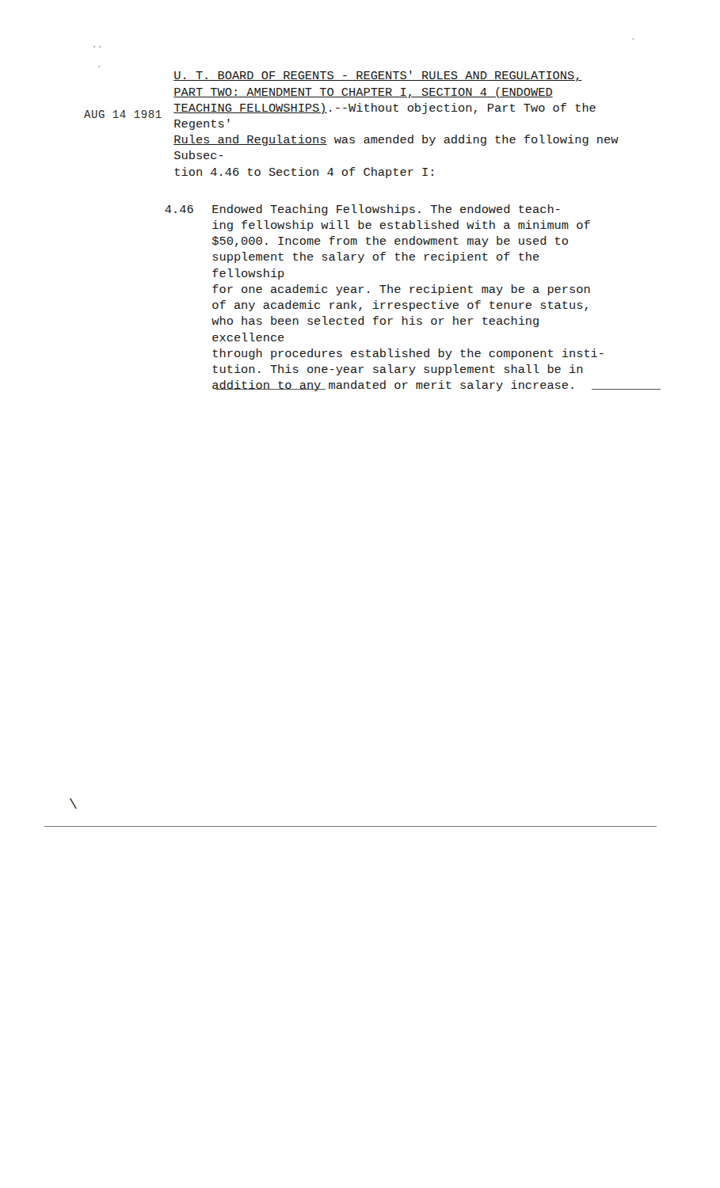..
.
.
AUG 14 1981
U. T. BOARD OF REGENTS - REGENTS' RULES AND REGULATIONS,
PART TWO: AMENDMENT TO CHAPTER I, SECTION 4 (ENDOWED
TEACHING FELLOWSHIPS).--Without objection, Part Two of the Regents'
Rules and Regulations was amended by adding the following new Subsec-
tion 4.46 to Section 4 of Chapter I:
4.46
Endowed Teaching Fellowships. The endowed teach-
ing fellowship will be established with a minimum of
$50,000. Income from the endowment may be used to
supplement the salary of the recipient of the fellowship
for one academic year. The recipient may be a person
of any academic rank, irrespective of tenure status,
who has been selected for his or her teaching excellence
through procedures established by the component insti-
tution. This one-year salary supplement shall be in
addition to any mandated or merit salary increase.
\